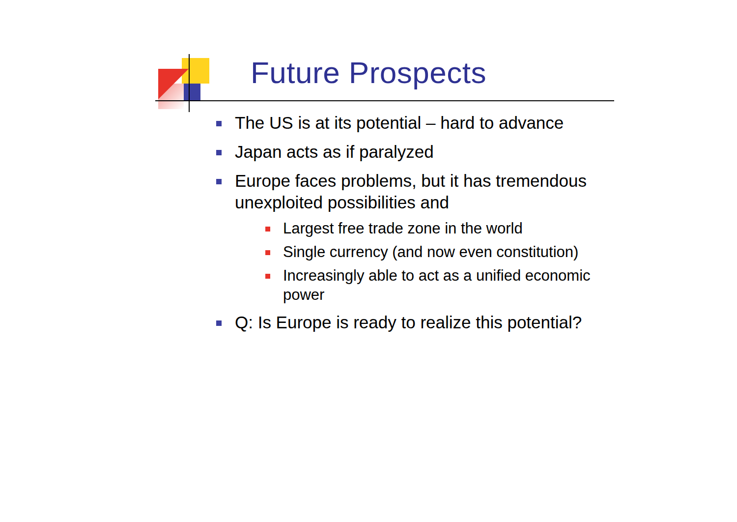Future Prospects
The US is at its potential – hard to advance
Japan acts as if paralyzed
Europe faces problems, but it has tremendous unexploited possibilities and
Largest free trade zone in the world
Single currency (and now even constitution)
Increasingly able to act as a unified economic power
Q: Is Europe is ready to realize this potential?